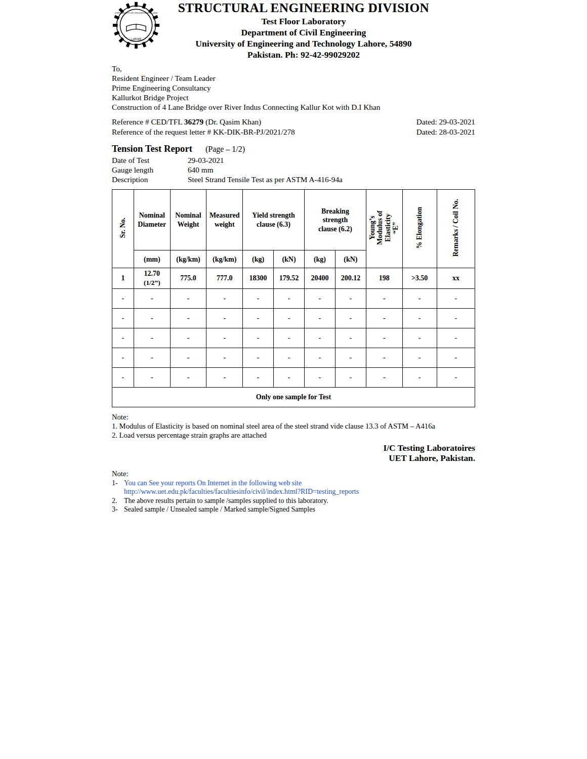UNIVERSITY OF ENGINEERING AND LAHORE
STRUCTURAL ENGINEERING DIVISION
Test Floor Laboratory
Department of Civil Engineering
University of Engineering and Technology Lahore, 54890
Pakistan. Ph: 92-42-99029202
To,
Resident Engineer / Team Leader
Prime Engineering Consultancy
Kallurkot Bridge Project
Construction of 4 Lane Bridge over River Indus Connecting Kallur Kot with D.I Khan
Reference # CED/TFL 36279 (Dr. Qasim Khan)
Dated: 29-03-2021
Reference of the request letter # KK-DIK-BR-PJ/2021/278
Dated: 28-03-2021
Tension Test Report(Page – 1/2)
| Date of Test | 29-03-2021 |
| Gauge length | 640 mm |
| Description | Steel Strand Tensile Test as per ASTM A-416-94a |
| Sr. No. | Nominal Diameter | Nominal Weight | Measured weight | Yield strength clause (6.3) | Breaking strength clause (6.2) | Young’s Modulus of Elasticity “E” | % Elongation | Remarks / Coil No. |
| --- | --- | --- | --- | --- | --- | --- | --- | --- |
| (mm) | (kg/km) | (kg/km) | (kg) | (kN) | (kg) | (kN) |
| 1 | 12.70 (1/2”) | 775.0 | 777.0 | 18300 | 179.52 | 20400 | 200.12 | 198 | >3.50 | xx |
| - | - | - | - | - | - | - | - | - | - | - |
| - | - | - | - | - | - | - | - | - | - | - |
| - | - | - | - | - | - | - | - | - | - | - |
| - | - | - | - | - | - | - | - | - | - | - |
| - | - | - | - | - | - | - | - | - | - | - |
| Only one sample for Test |
Note:
1. Modulus of Elasticity is based on nominal steel area of the steel strand vide clause 13.3 of ASTM – A416a
2. Load versus percentage strain graphs are attached
I/C Testing Laboratoires
UET Lahore, Pakistan.
Note:
1-
You can See your reports On Internet in the following web site
http://www.uet.edu.pk/faculties/facultiesinfo/civil/index.html?RID=testing_reports
2.
The above results pertain to sample /samples supplied to this laboratory.
3-
Sealed sample / Unsealed sample / Marked sample/Signed Samples